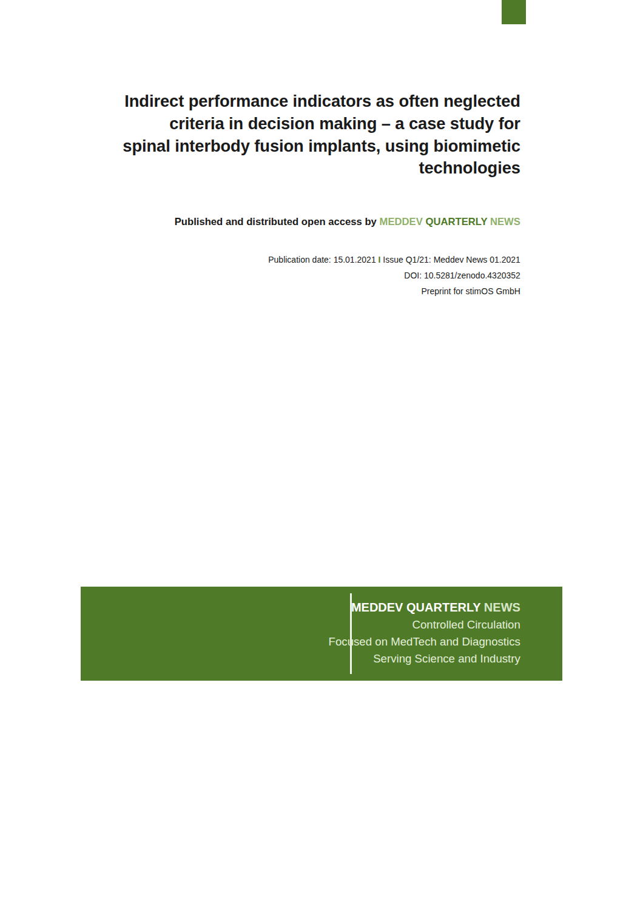Indirect performance indicators as often neglected criteria in decision making – a case study for spinal interbody fusion implants, using biomimetic technologies
Published and distributed open access by MEDDEV QUARTERLY NEWS
Publication date: 15.01.2021 I Issue Q1/21: Meddev News 01.2021
DOI: 10.5281/zenodo.4320352
Preprint for stimOS GmbH
MEDDEV QUARTERLY NEWS
Controlled Circulation
Focused on MedTech and Diagnostics
Serving Science and Industry